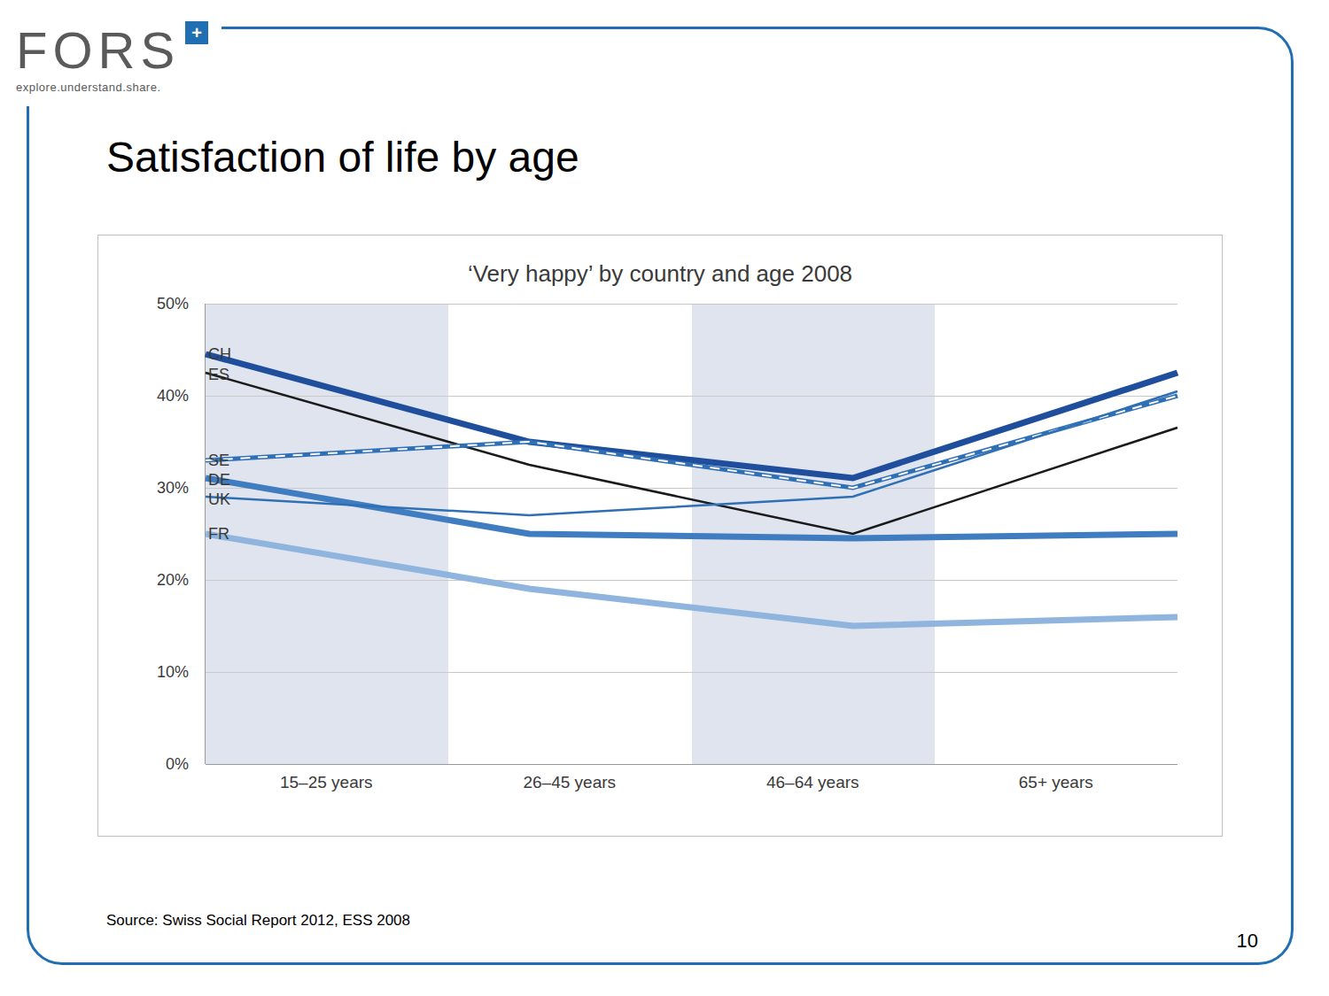FORS+
explore.understand.share.
Satisfaction of life by age
‘Very happy’ by country and age 2008
50% 40% 30% 20% 10% 0%
CH ES SE DE UK FR
15–25 years 26–45 years 46–64 years 65+ years
Source: Swiss Social Report 2012, ESS 2008
10